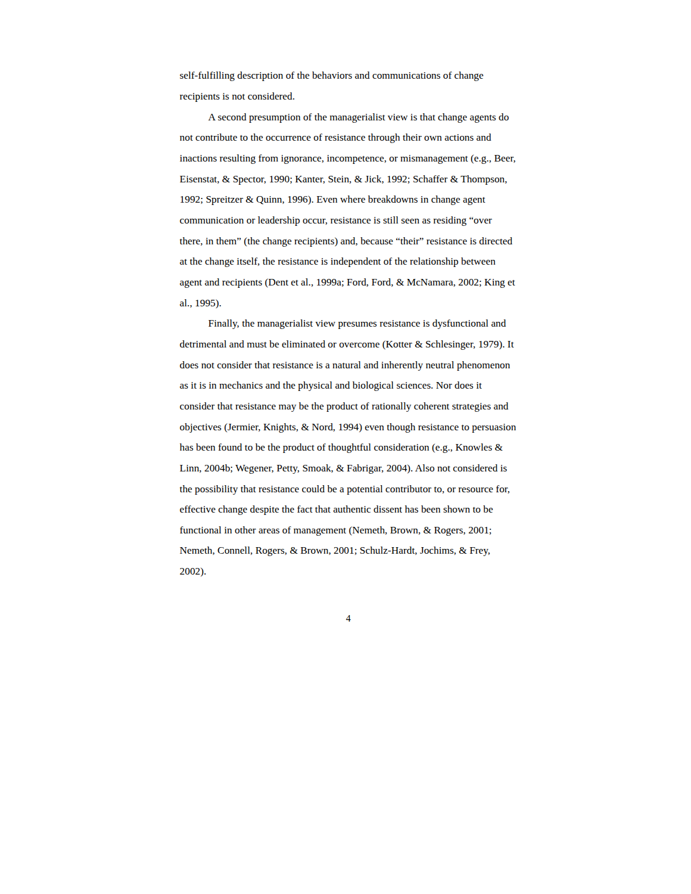self-fulfilling description of the behaviors and communications of change recipients is not considered.
A second presumption of the managerialist view is that change agents do not contribute to the occurrence of resistance through their own actions and inactions resulting from ignorance, incompetence, or mismanagement (e.g., Beer, Eisenstat, & Spector, 1990; Kanter, Stein, & Jick, 1992; Schaffer & Thompson, 1992; Spreitzer & Quinn, 1996). Even where breakdowns in change agent communication or leadership occur, resistance is still seen as residing “over there, in them” (the change recipients) and, because “their” resistance is directed at the change itself, the resistance is independent of the relationship between agent and recipients (Dent et al., 1999a; Ford, Ford, & McNamara, 2002; King et al., 1995).
Finally, the managerialist view presumes resistance is dysfunctional and detrimental and must be eliminated or overcome (Kotter & Schlesinger, 1979). It does not consider that resistance is a natural and inherently neutral phenomenon as it is in mechanics and the physical and biological sciences. Nor does it consider that resistance may be the product of rationally coherent strategies and objectives (Jermier, Knights, & Nord, 1994) even though resistance to persuasion has been found to be the product of thoughtful consideration (e.g., Knowles & Linn, 2004b; Wegener, Petty, Smoak, & Fabrigar, 2004). Also not considered is the possibility that resistance could be a potential contributor to, or resource for, effective change despite the fact that authentic dissent has been shown to be functional in other areas of management (Nemeth, Brown, & Rogers, 2001; Nemeth, Connell, Rogers, & Brown, 2001; Schulz-Hardt, Jochims, & Frey, 2002).
4